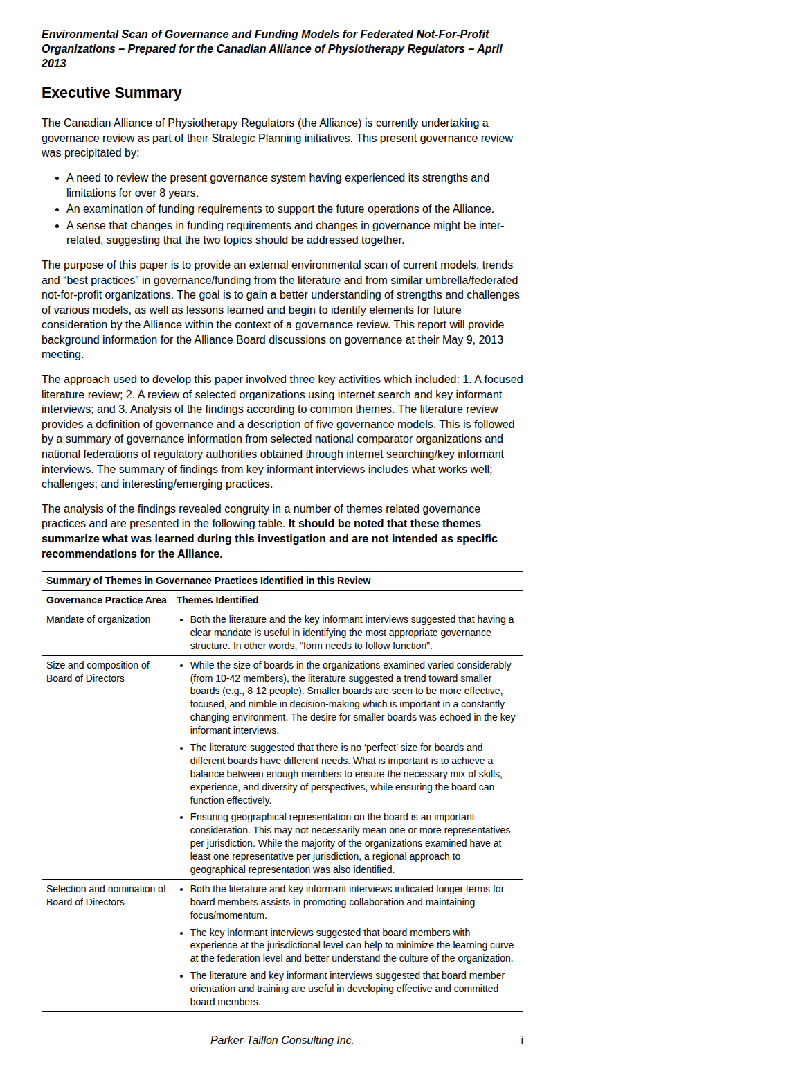Environmental Scan of Governance and Funding Models for Federated Not-For-Profit
Organizations – Prepared for the Canadian Alliance of Physiotherapy Regulators – April 2013
Executive Summary
The Canadian Alliance of Physiotherapy Regulators (the Alliance) is currently undertaking a governance review as part of their Strategic Planning initiatives. This present governance review was precipitated by:
A need to review the present governance system having experienced its strengths and limitations for over 8 years.
An examination of funding requirements to support the future operations of the Alliance.
A sense that changes in funding requirements and changes in governance might be inter-related, suggesting that the two topics should be addressed together.
The purpose of this paper is to provide an external environmental scan of current models, trends and “best practices” in governance/funding from the literature and from similar umbrella/federated not-for-profit organizations. The goal is to gain a better understanding of strengths and challenges of various models, as well as lessons learned and begin to identify elements for future consideration by the Alliance within the context of a governance review. This report will provide background information for the Alliance Board discussions on governance at their May 9, 2013 meeting.
The approach used to develop this paper involved three key activities which included: 1. A focused literature review; 2. A review of selected organizations using internet search and key informant interviews; and 3. Analysis of the findings according to common themes. The literature review provides a definition of governance and a description of five governance models. This is followed by a summary of governance information from selected national comparator organizations and national federations of regulatory authorities obtained through internet searching/key informant interviews. The summary of findings from key informant interviews includes what works well; challenges; and interesting/emerging practices.
The analysis of the findings revealed congruity in a number of themes related governance practices and are presented in the following table. It should be noted that these themes summarize what was learned during this investigation and are not intended as specific recommendations for the Alliance.
| Summary of Themes in Governance Practices Identified in this Review |
| Governance Practice Area | Themes Identified |
| Mandate of organization | Both the literature and the key informant interviews suggested that having a clear mandate is useful in identifying the most appropriate governance structure. In other words, “form needs to follow function”. |
| Size and composition of Board of Directors | While the size of boards in the organizations examined varied considerably (from 10-42 members), the literature suggested a trend toward smaller boards (e.g., 8-12 people). Smaller boards are seen to be more effective, focused, and nimble in decision-making which is important in a constantly changing environment. The desire for smaller boards was echoed in the key informant interviews. The literature suggested that there is no ‘perfect’ size for boards and different boards have different needs. What is important is to achieve a balance between enough members to ensure the necessary mix of skills, experience, and diversity of perspectives, while ensuring the board can function effectively. Ensuring geographical representation on the board is an important consideration. This may not necessarily mean one or more representatives per jurisdiction. While the majority of the organizations examined have at least one representative per jurisdiction, a regional approach to geographical representation was also identified. |
| Selection and nomination of Board of Directors | Both the literature and key informant interviews indicated longer terms for board members assists in promoting collaboration and maintaining focus/momentum. The key informant interviews suggested that board members with experience at the jurisdictional level can help to minimize the learning curve at the federation level and better understand the culture of the organization. The literature and key informant interviews suggested that board member orientation and training are useful in developing effective and committed board members. |
Parker-Taillon Consulting Inc. i